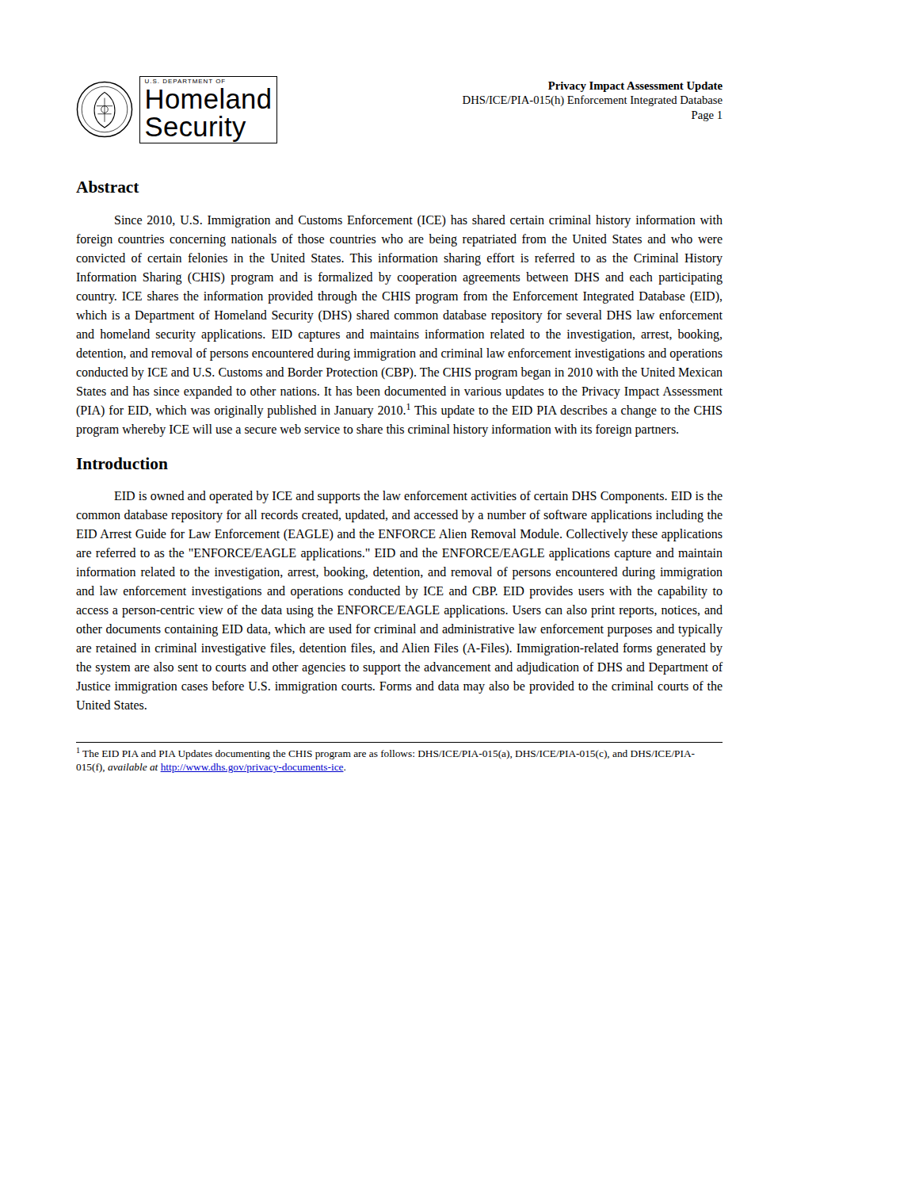U.S. DEPARTMENT OF Homeland Security
Privacy Impact Assessment Update
DHS/ICE/PIA-015(h) Enforcement Integrated Database
Page 1
Abstract
Since 2010, U.S. Immigration and Customs Enforcement (ICE) has shared certain criminal history information with foreign countries concerning nationals of those countries who are being repatriated from the United States and who were convicted of certain felonies in the United States. This information sharing effort is referred to as the Criminal History Information Sharing (CHIS) program and is formalized by cooperation agreements between DHS and each participating country. ICE shares the information provided through the CHIS program from the Enforcement Integrated Database (EID), which is a Department of Homeland Security (DHS) shared common database repository for several DHS law enforcement and homeland security applications. EID captures and maintains information related to the investigation, arrest, booking, detention, and removal of persons encountered during immigration and criminal law enforcement investigations and operations conducted by ICE and U.S. Customs and Border Protection (CBP). The CHIS program began in 2010 with the United Mexican States and has since expanded to other nations. It has been documented in various updates to the Privacy Impact Assessment (PIA) for EID, which was originally published in January 2010.1 This update to the EID PIA describes a change to the CHIS program whereby ICE will use a secure web service to share this criminal history information with its foreign partners.
Introduction
EID is owned and operated by ICE and supports the law enforcement activities of certain DHS Components. EID is the common database repository for all records created, updated, and accessed by a number of software applications including the EID Arrest Guide for Law Enforcement (EAGLE) and the ENFORCE Alien Removal Module. Collectively these applications are referred to as the "ENFORCE/EAGLE applications." EID and the ENFORCE/EAGLE applications capture and maintain information related to the investigation, arrest, booking, detention, and removal of persons encountered during immigration and law enforcement investigations and operations conducted by ICE and CBP. EID provides users with the capability to access a person-centric view of the data using the ENFORCE/EAGLE applications. Users can also print reports, notices, and other documents containing EID data, which are used for criminal and administrative law enforcement purposes and typically are retained in criminal investigative files, detention files, and Alien Files (A-Files). Immigration-related forms generated by the system are also sent to courts and other agencies to support the advancement and adjudication of DHS and Department of Justice immigration cases before U.S. immigration courts. Forms and data may also be provided to the criminal courts of the United States.
1 The EID PIA and PIA Updates documenting the CHIS program are as follows: DHS/ICE/PIA-015(a), DHS/ICE/PIA-015(c), and DHS/ICE/PIA-015(f), available at http://www.dhs.gov/privacy-documents-ice.